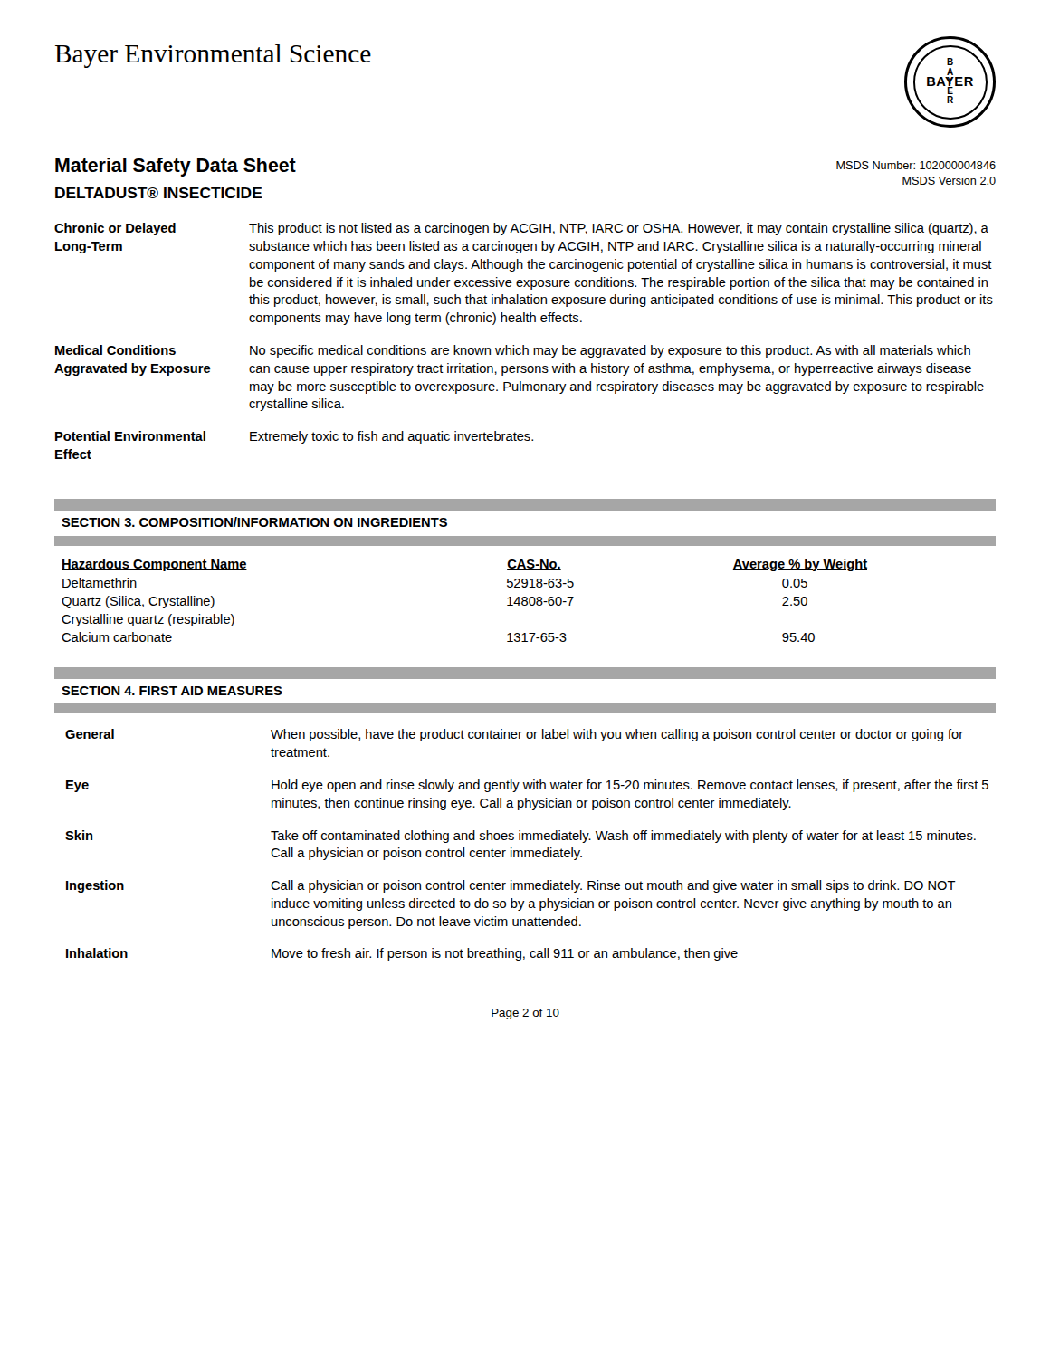Bayer Environmental Science
B
A
Y
E
R
BAYER
Material Safety Data Sheet
DELTADUST® INSECTICIDE
MSDS Number: 102000004846
MSDS Version 2.0
| Chronic or Delayed Long-Term | This product is not listed as a carcinogen by ACGIH, NTP, IARC or OSHA. However, it may contain crystalline silica (quartz), a substance which has been listed as a carcinogen by ACGIH, NTP and IARC. Crystalline silica is a naturally-occurring mineral component of many sands and clays. Although the carcinogenic potential of crystalline silica in humans is controversial, it must be considered if it is inhaled under excessive exposure conditions. The respirable portion of the silica that may be contained in this product, however, is small, such that inhalation exposure during anticipated conditions of use is minimal. This product or its components may have long term (chronic) health effects. |
| Medical Conditions Aggravated by Exposure | No specific medical conditions are known which may be aggravated by exposure to this product. As with all materials which can cause upper respiratory tract irritation, persons with a history of asthma, emphysema, or hyperreactive airways disease may be more susceptible to overexposure. Pulmonary and respiratory diseases may be aggravated by exposure to respirable crystalline silica. |
| Potential Environmental Effect | Extremely toxic to fish and aquatic invertebrates. |
SECTION 3. COMPOSITION/INFORMATION ON INGREDIENTS
| Hazardous Component Name | CAS-No. | Average % by Weight |
| --- | --- | --- |
| Deltamethrin | 52918-63-5 | 0.05 |
| Quartz (Silica, Crystalline) | 14808-60-7 | 2.50 |
| Crystalline quartz (respirable) | | |
| Calcium carbonate | 1317-65-3 | 95.40 |
SECTION 4. FIRST AID MEASURES
| General | When possible, have the product container or label with you when calling a poison control center or doctor or going for treatment. |
| Eye | Hold eye open and rinse slowly and gently with water for 15-20 minutes. Remove contact lenses, if present, after the first 5 minutes, then continue rinsing eye. Call a physician or poison control center immediately. |
| Skin | Take off contaminated clothing and shoes immediately. Wash off immediately with plenty of water for at least 15 minutes. Call a physician or poison control center immediately. |
| Ingestion | Call a physician or poison control center immediately. Rinse out mouth and give water in small sips to drink. DO NOT induce vomiting unless directed to do so by a physician or poison control center. Never give anything by mouth to an unconscious person. Do not leave victim unattended. |
| Inhalation | Move to fresh air. If person is not breathing, call 911 or an ambulance, then give |
Page 2 of 10